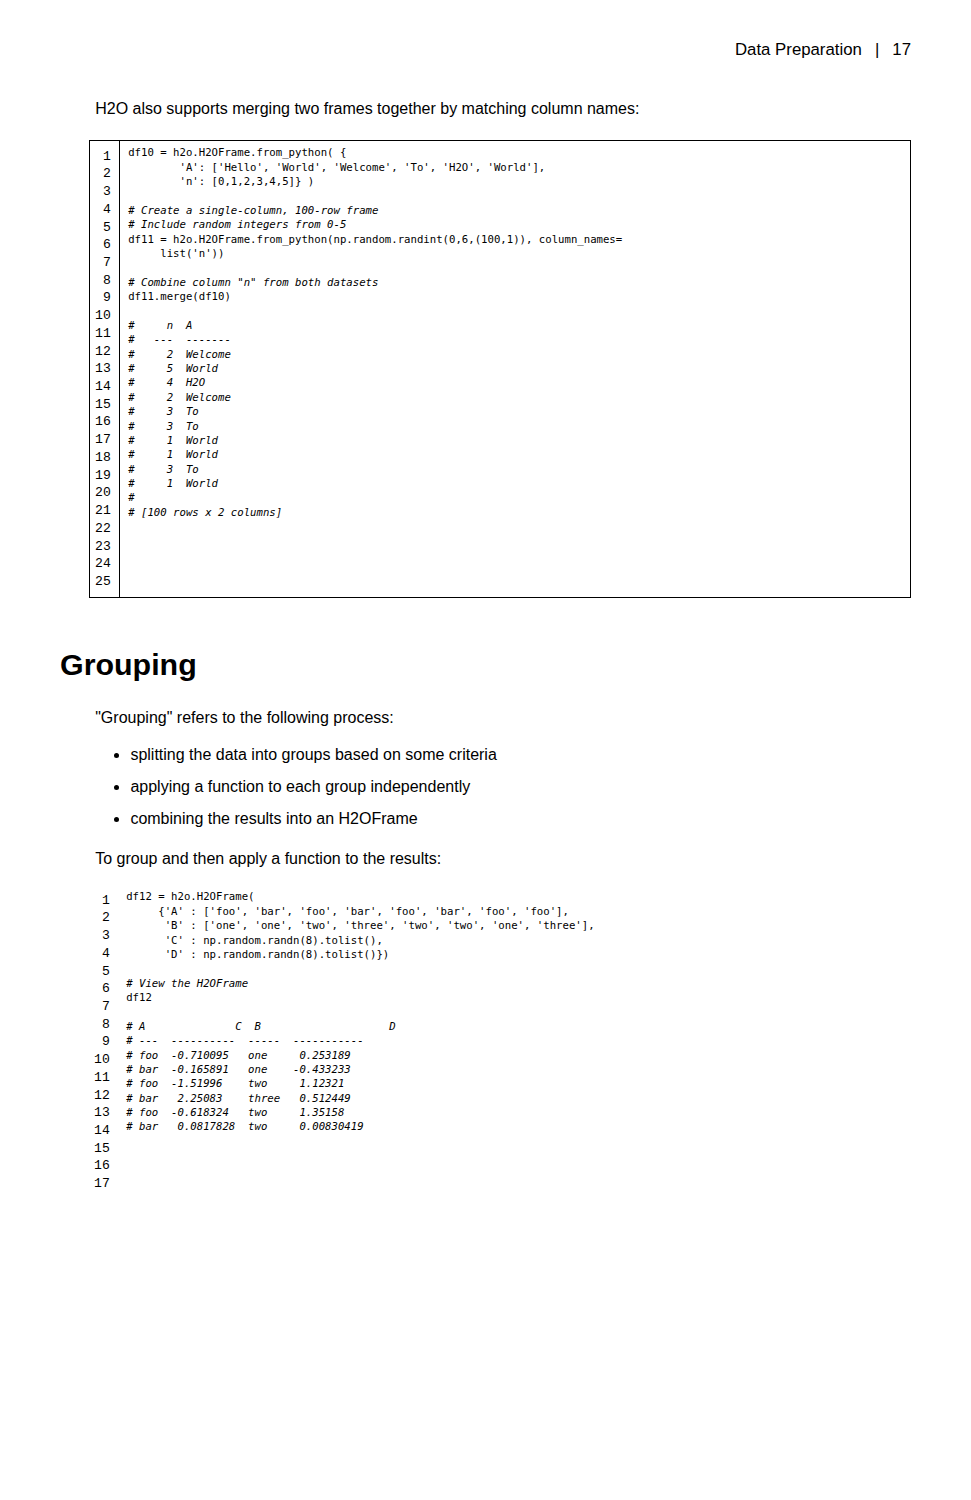Data Preparation | 17
H2O also supports merging two frames together by matching column names:
1
2
3
4
5
6
7
8
9
10
11
12
13
14
15
16
17
18
19
20
21
22
23
24
25
df10 = h2o.H2OFrame.from_python( {
        'A': ['Hello', 'World', 'Welcome', 'To', 'H2O', 'World'],
        'n': [0,1,2,3,4,5]} )

# Create a single-column, 100-row frame
# Include random integers from 0-5
df11 = h2o.H2OFrame.from_python(np.random.randint(0,6,(100,1)), column_names=
     list('n'))

# Combine column "n" from both datasets
df11.merge(df10)

#     n  A
#   ---  -------
#     2  Welcome
#     5  World
#     4  H2O
#     2  Welcome
#     3  To
#     3  To
#     1  World
#     1  World
#     3  To
#     1  World
#
# [100 rows x 2 columns]
Grouping
"Grouping" refers to the following process:
splitting the data into groups based on some criteria
applying a function to each group independently
combining the results into an H2OFrame
To group and then apply a function to the results:
1
2
3
4
5
6
7
8
9
10
11
12
13
14
15
16
17
df12 = h2o.H2OFrame(
     {'A' : ['foo', 'bar', 'foo', 'bar', 'foo', 'bar', 'foo', 'foo'],
      'B' : ['one', 'one', 'two', 'three', 'two', 'two', 'one', 'three'],
      'C' : np.random.randn(8).tolist(),
      'D' : np.random.randn(8).tolist()})

# View the H2OFrame
df12

# A              C  B                    D
# ---  ----------  -----  -----------
# foo  -0.710095   one     0.253189
# bar  -0.165891   one    -0.433233
# foo  -1.51996    two     1.12321
# bar   2.25083    three   0.512449
# foo  -0.618324   two     1.35158
# bar   0.0817828  two     0.00830419